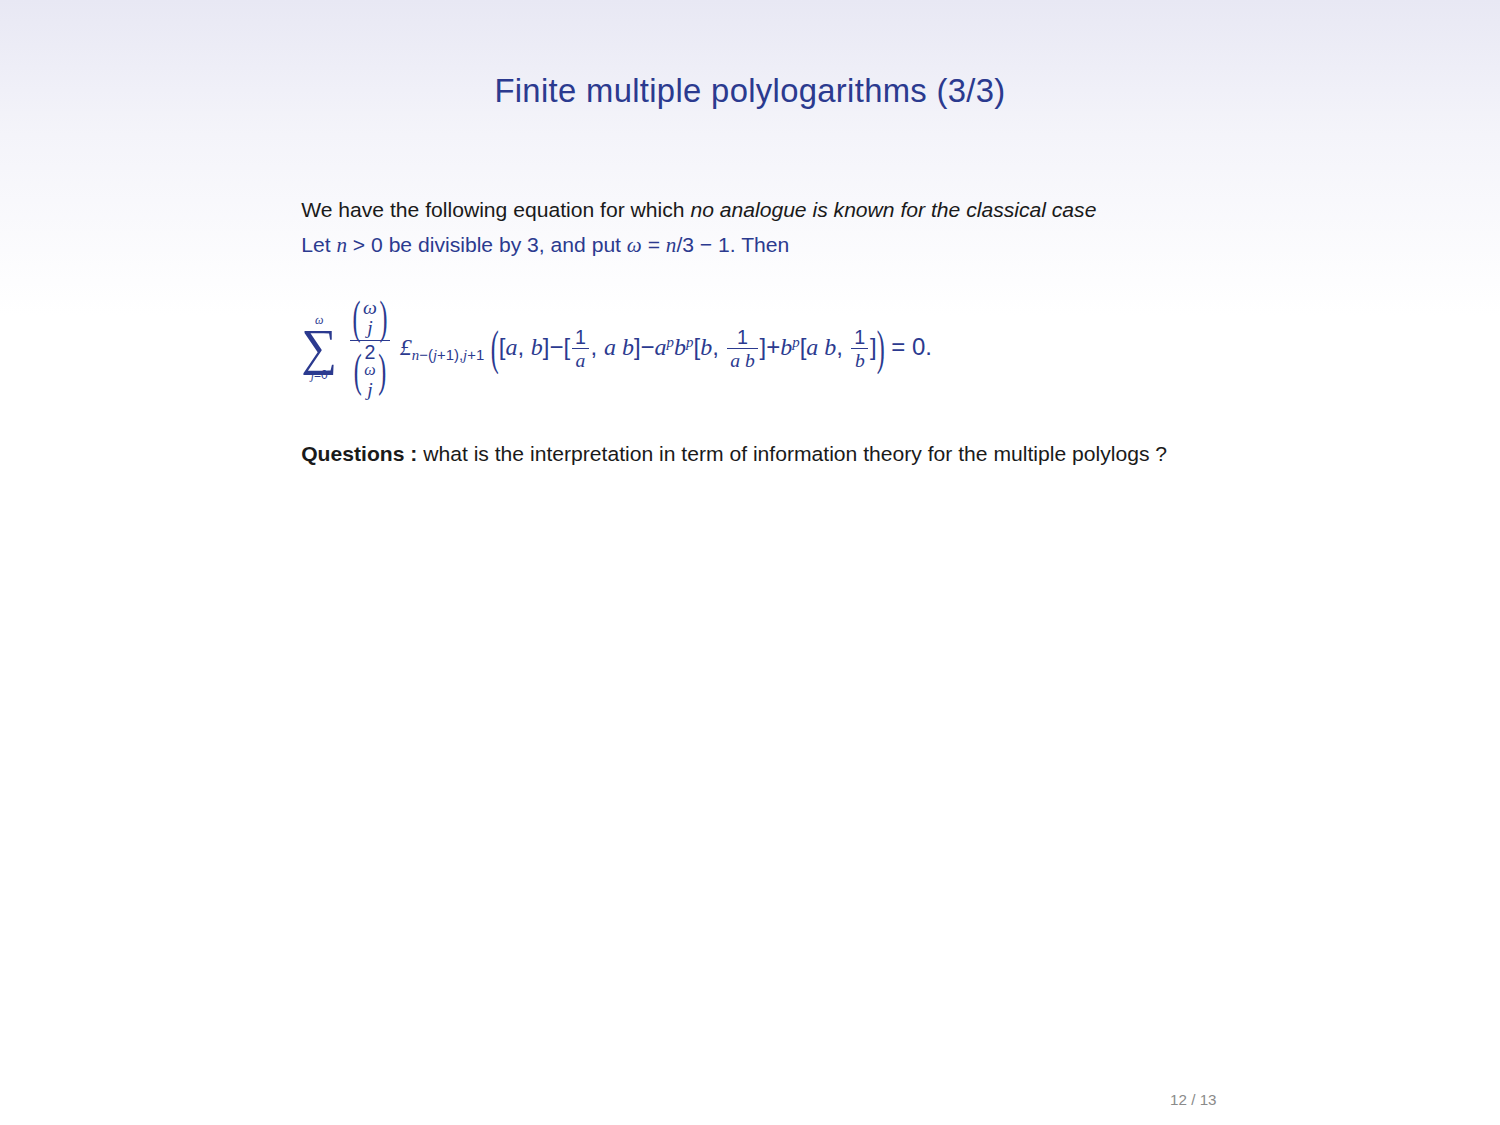Finite multiple polylogarithms (3/3)
We have the following equation for which no analogue is known for the classical case
Let n > 0 be divisible by 3, and put ω = n/3 − 1. Then
ω ∑ j=0 (ωj) (2ω j) £n−(j+1),j+1 ([a, b]−[1 a, a b]−apbp[b, 1 a b]+bp[a b, 1 b]) = 0.
Questions : what is the interpretation in term of information theory for the multiple polylogs ?
12 / 13